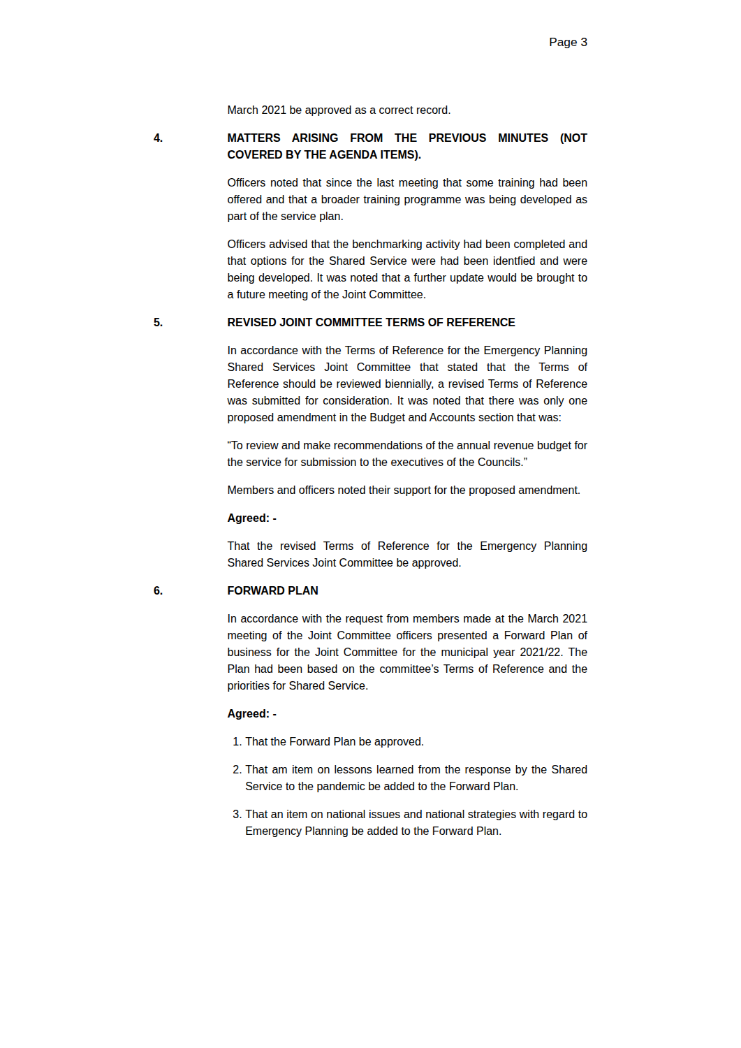Page 3
March 2021 be approved as a correct record.
4.
Matters arising from the previous minutes (not covered by the agenda items).
Officers noted that since the last meeting that some training had been offered and that a broader training programme was being developed as part of the service plan.
Officers advised that the benchmarking activity had been completed and that options for the Shared Service were had been identfied and were being developed. It was noted that a further update would be brought to a future meeting of the Joint Committee.
5.
Revised Joint Committee Terms of Reference
In accordance with the Terms of Reference for the Emergency Planning Shared Services Joint Committee that stated that the Terms of Reference should be reviewed biennially, a revised Terms of Reference was submitted for consideration. It was noted that there was only one proposed amendment in the Budget and Accounts section that was:
“To review and make recommendations of the annual revenue budget for the service for submission to the executives of the Councils.”
Members and officers noted their support for the proposed amendment.
Agreed: -
That the revised Terms of Reference for the Emergency Planning Shared Services Joint Committee be approved.
6.
Forward Plan
In accordance with the request from members made at the March 2021 meeting of the Joint Committee officers presented a Forward Plan of business for the Joint Committee for the municipal year 2021/22. The Plan had been based on the committee’s Terms of Reference and the priorities for Shared Service.
Agreed: -
That the Forward Plan be approved.
That am item on lessons learned from the response by the Shared Service to the pandemic be added to the Forward Plan.
That an item on national issues and national strategies with regard to Emergency Planning be added to the Forward Plan.